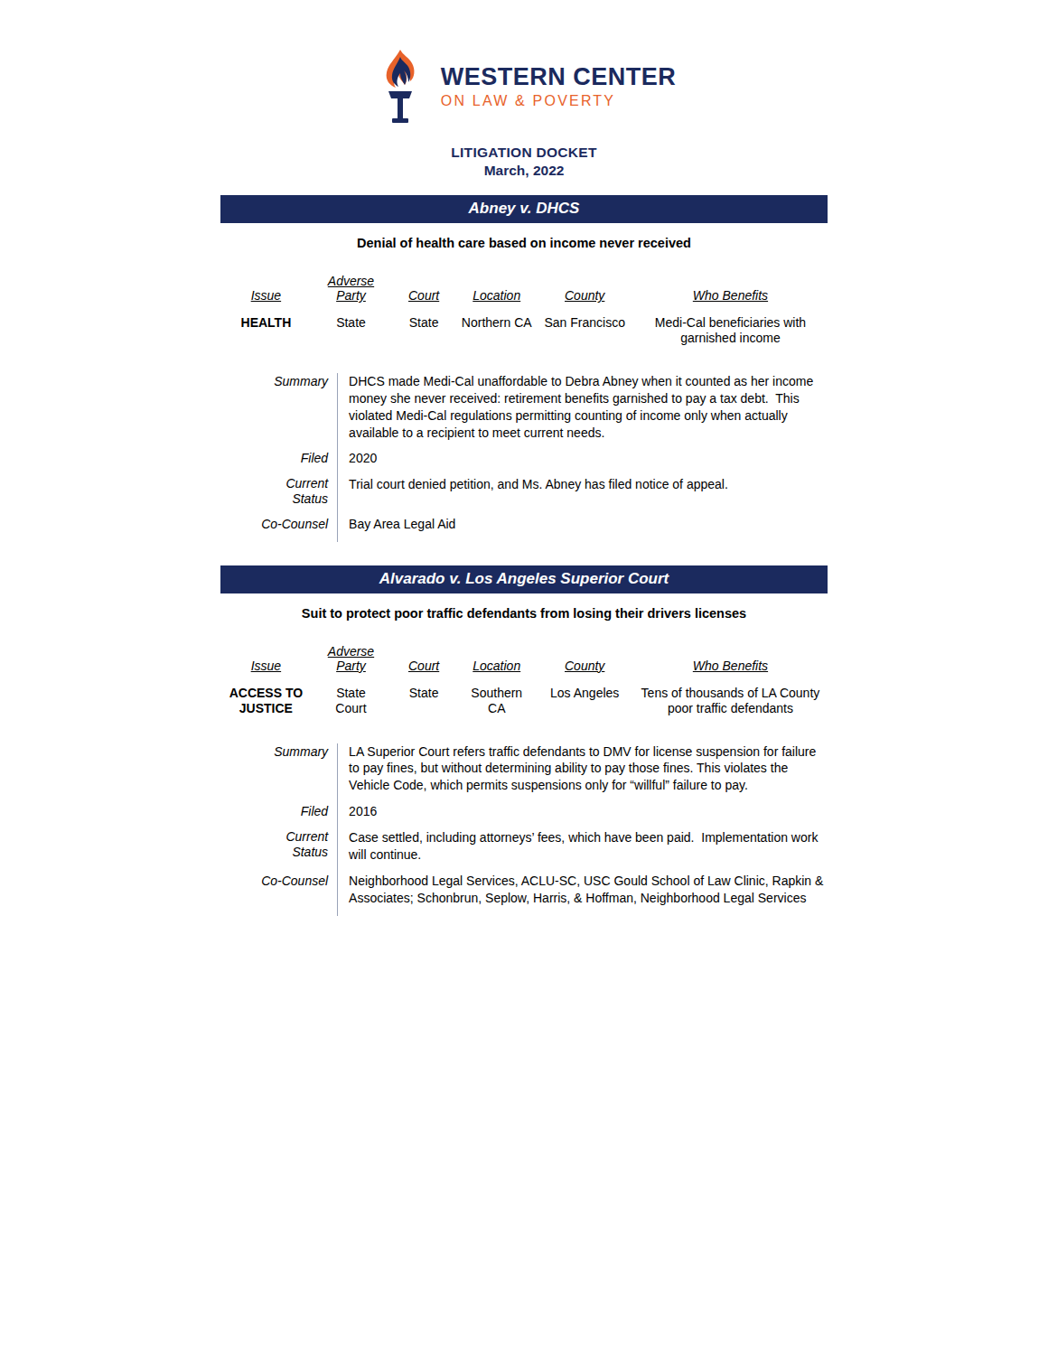WESTERN CENTER
ON LAW & POVERTY
LITIGATION DOCKET
March, 2022
Abney v. DHCS
Denial of health care based on income never received
| Issue | Adverse Party | Court | Location | County | Who Benefits |
| --- | --- | --- | --- | --- | --- |
| HEALTH | State | State | Northern CA | San Francisco | Medi-Cal beneficiaries with garnished income |
| Summary | DHCS made Medi-Cal unaffordable to Debra Abney when it counted as her income money she never received: retirement benefits garnished to pay a tax debt. This violated Medi-Cal regulations permitting counting of income only when actually available to a recipient to meet current needs. |
| Filed | 2020 |
| Current Status | Trial court denied petition, and Ms. Abney has filed notice of appeal. |
| Co-Counsel | Bay Area Legal Aid |
Alvarado v. Los Angeles Superior Court
Suit to protect poor traffic defendants from losing their drivers licenses
| Issue | Adverse Party | Court | Location | County | Who Benefits |
| --- | --- | --- | --- | --- | --- |
| ACCESS TO JUSTICE | State Court | State | Southern CA | Los Angeles | Tens of thousands of LA County poor traffic defendants |
| Summary | LA Superior Court refers traffic defendants to DMV for license suspension for failure to pay fines, but without determining ability to pay those fines. This violates the Vehicle Code, which permits suspensions only for “willful” failure to pay. |
| Filed | 2016 |
| Current Status | Case settled, including attorneys’ fees, which have been paid. Implementation work will continue. |
| Co-Counsel | Neighborhood Legal Services, ACLU-SC, USC Gould School of Law Clinic, Rapkin & Associates; Schonbrun, Seplow, Harris, & Hoffman, Neighborhood Legal Services |